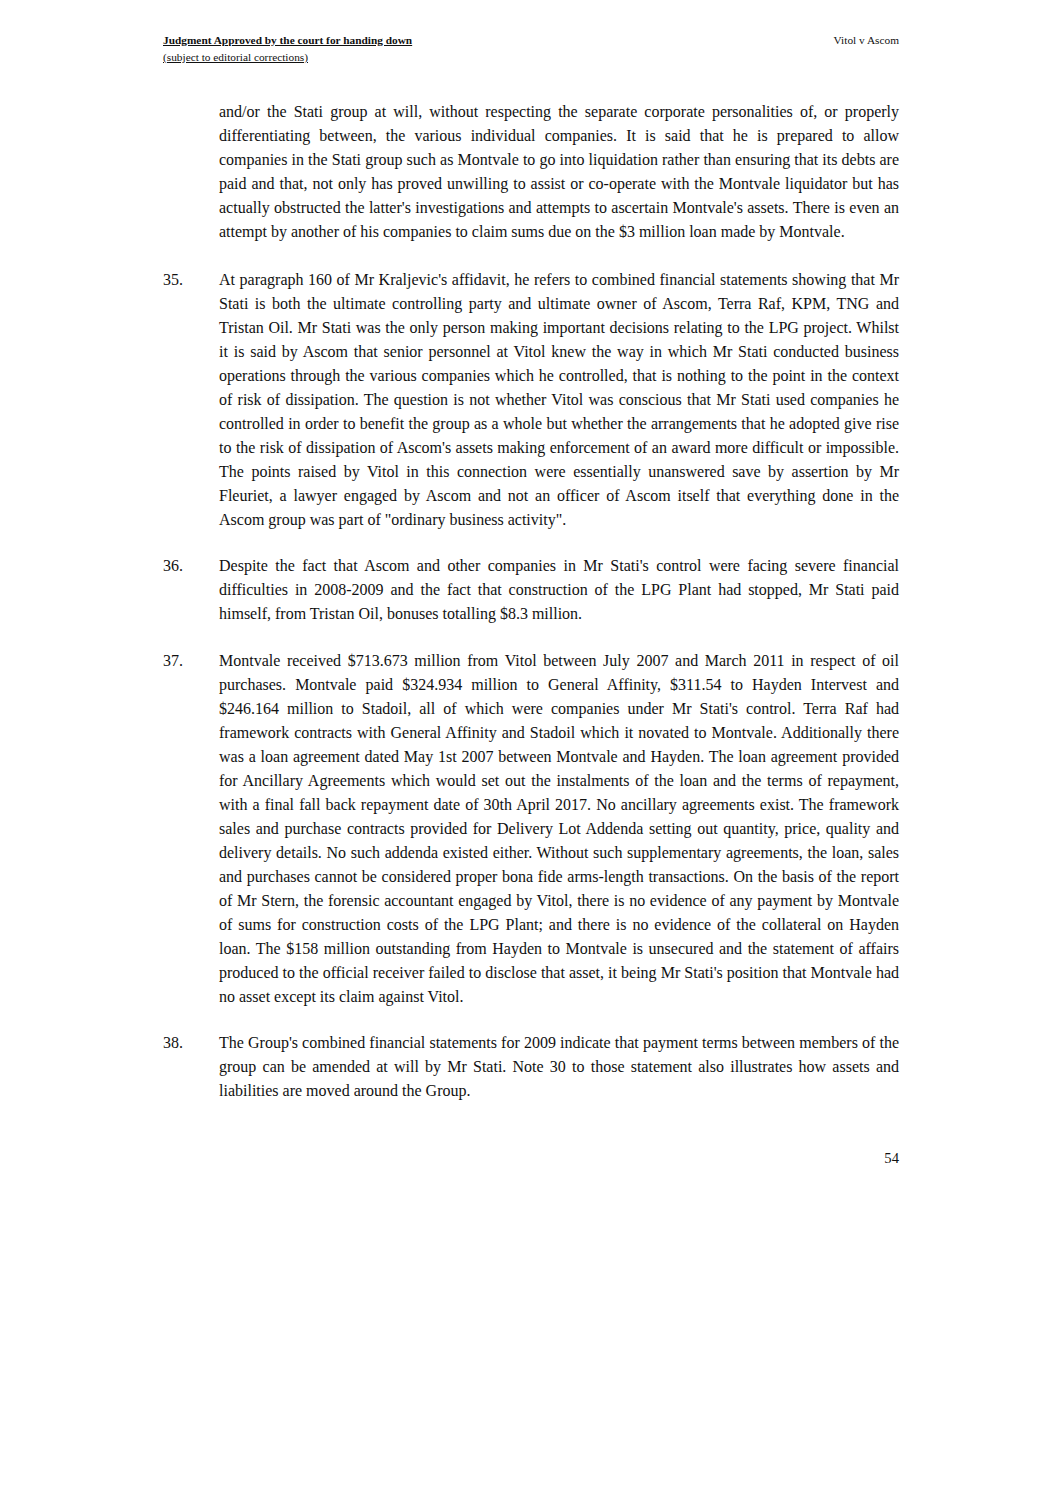Judgment Approved by the court for handing down (subject to editorial corrections)
Vitol v Ascom
and/or the Stati group at will, without respecting the separate corporate personalities of, or properly differentiating between, the various individual companies. It is said that he is prepared to allow companies in the Stati group such as Montvale to go into liquidation rather than ensuring that its debts are paid and that, not only has proved unwilling to assist or co-operate with the Montvale liquidator but has actually obstructed the latter's investigations and attempts to ascertain Montvale's assets. There is even an attempt by another of his companies to claim sums due on the $3 million loan made by Montvale.
35. At paragraph 160 of Mr Kraljevic's affidavit, he refers to combined financial statements showing that Mr Stati is both the ultimate controlling party and ultimate owner of Ascom, Terra Raf, KPM, TNG and Tristan Oil. Mr Stati was the only person making important decisions relating to the LPG project. Whilst it is said by Ascom that senior personnel at Vitol knew the way in which Mr Stati conducted business operations through the various companies which he controlled, that is nothing to the point in the context of risk of dissipation. The question is not whether Vitol was conscious that Mr Stati used companies he controlled in order to benefit the group as a whole but whether the arrangements that he adopted give rise to the risk of dissipation of Ascom's assets making enforcement of an award more difficult or impossible. The points raised by Vitol in this connection were essentially unanswered save by assertion by Mr Fleuriet, a lawyer engaged by Ascom and not an officer of Ascom itself that everything done in the Ascom group was part of "ordinary business activity".
36. Despite the fact that Ascom and other companies in Mr Stati's control were facing severe financial difficulties in 2008-2009 and the fact that construction of the LPG Plant had stopped, Mr Stati paid himself, from Tristan Oil, bonuses totalling $8.3 million.
37. Montvale received $713.673 million from Vitol between July 2007 and March 2011 in respect of oil purchases. Montvale paid $324.934 million to General Affinity, $311.54 to Hayden Intervest and $246.164 million to Stadoil, all of which were companies under Mr Stati's control. Terra Raf had framework contracts with General Affinity and Stadoil which it novated to Montvale. Additionally there was a loan agreement dated May 1st 2007 between Montvale and Hayden. The loan agreement provided for Ancillary Agreements which would set out the instalments of the loan and the terms of repayment, with a final fall back repayment date of 30th April 2017. No ancillary agreements exist. The framework sales and purchase contracts provided for Delivery Lot Addenda setting out quantity, price, quality and delivery details. No such addenda existed either. Without such supplementary agreements, the loan, sales and purchases cannot be considered proper bona fide arms-length transactions. On the basis of the report of Mr Stern, the forensic accountant engaged by Vitol, there is no evidence of any payment by Montvale of sums for construction costs of the LPG Plant; and there is no evidence of the collateral on Hayden loan. The $158 million outstanding from Hayden to Montvale is unsecured and the statement of affairs produced to the official receiver failed to disclose that asset, it being Mr Stati's position that Montvale had no asset except its claim against Vitol.
38. The Group's combined financial statements for 2009 indicate that payment terms between members of the group can be amended at will by Mr Stati. Note 30 to those statement also illustrates how assets and liabilities are moved around the Group.
54